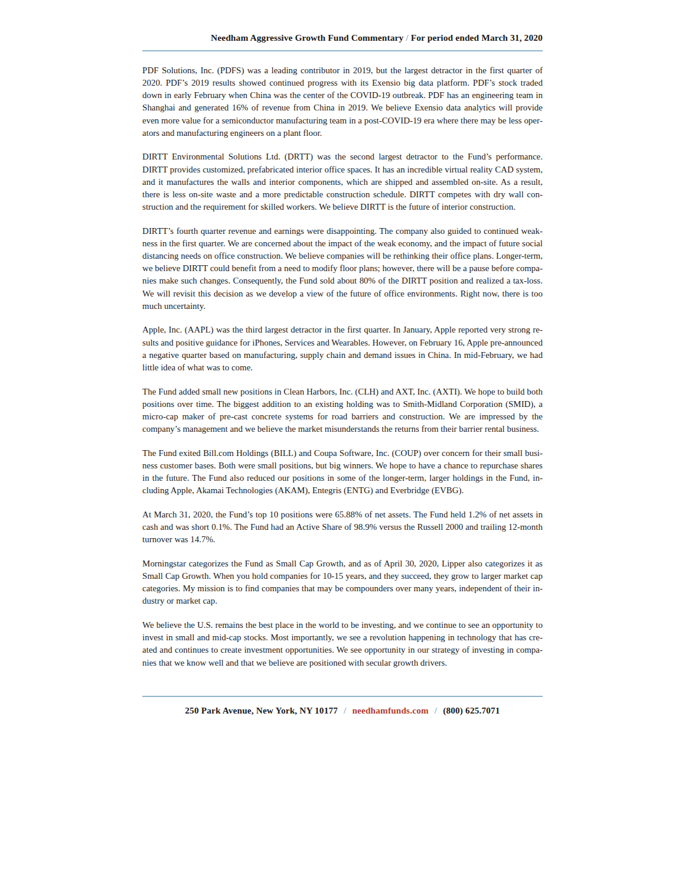Needham Aggressive Growth Fund Commentary/For period ended March 31, 2020
PDF Solutions, Inc. (PDFS) was a leading contributor in 2019, but the largest detractor in the first quarter of 2020. PDF’s 2019 results showed continued progress with its Exensio big data platform. PDF’s stock traded down in early February when China was the center of the COVID-19 outbreak. PDF has an engineering team in Shanghai and generated 16% of revenue from China in 2019. We believe Exensio data analytics will provide even more value for a semiconductor manufacturing team in a post-COVID-19 era where there may be less operators and manufacturing engineers on a plant floor.
DIRTT Environmental Solutions Ltd. (DRTT) was the second largest detractor to the Fund’s performance. DIRTT provides customized, prefabricated interior office spaces. It has an incredible virtual reality CAD system, and it manufactures the walls and interior components, which are shipped and assembled on-site. As a result, there is less on-site waste and a more predictable construction schedule. DIRTT competes with dry wall construction and the requirement for skilled workers. We believe DIRTT is the future of interior construction.
DIRTT’s fourth quarter revenue and earnings were disappointing. The company also guided to continued weakness in the first quarter. We are concerned about the impact of the weak economy, and the impact of future social distancing needs on office construction. We believe companies will be rethinking their office plans. Longer-term, we believe DIRTT could benefit from a need to modify floor plans; however, there will be a pause before companies make such changes. Consequently, the Fund sold about 80% of the DIRTT position and realized a tax-loss. We will revisit this decision as we develop a view of the future of office environments. Right now, there is too much uncertainty.
Apple, Inc. (AAPL) was the third largest detractor in the first quarter. In January, Apple reported very strong results and positive guidance for iPhones, Services and Wearables. However, on February 16, Apple pre-announced a negative quarter based on manufacturing, supply chain and demand issues in China. In mid-February, we had little idea of what was to come.
The Fund added small new positions in Clean Harbors, Inc. (CLH) and AXT, Inc. (AXTI). We hope to build both positions over time. The biggest addition to an existing holding was to Smith-Midland Corporation (SMID), a micro-cap maker of pre-cast concrete systems for road barriers and construction. We are impressed by the company’s management and we believe the market misunderstands the returns from their barrier rental business.
The Fund exited Bill.com Holdings (BILL) and Coupa Software, Inc. (COUP) over concern for their small business customer bases. Both were small positions, but big winners. We hope to have a chance to repurchase shares in the future. The Fund also reduced our positions in some of the longer-term, larger holdings in the Fund, including Apple, Akamai Technologies (AKAM), Entegris (ENTG) and Everbridge (EVBG).
At March 31, 2020, the Fund’s top 10 positions were 65.88% of net assets. The Fund held 1.2% of net assets in cash and was short 0.1%. The Fund had an Active Share of 98.9% versus the Russell 2000 and trailing 12-month turnover was 14.7%.
Morningstar categorizes the Fund as Small Cap Growth, and as of April 30, 2020, Lipper also categorizes it as Small Cap Growth. When you hold companies for 10-15 years, and they succeed, they grow to larger market cap categories. My mission is to find companies that may be compounders over many years, independent of their industry or market cap.
We believe the U.S. remains the best place in the world to be investing, and we continue to see an opportunity to invest in small and mid-cap stocks. Most importantly, we see a revolution happening in technology that has created and continues to create investment opportunities. We see opportunity in our strategy of investing in companies that we know well and that we believe are positioned with secular growth drivers.
250 Park Avenue, New York, NY 10177 / needhamfunds.com / (800) 625.7071